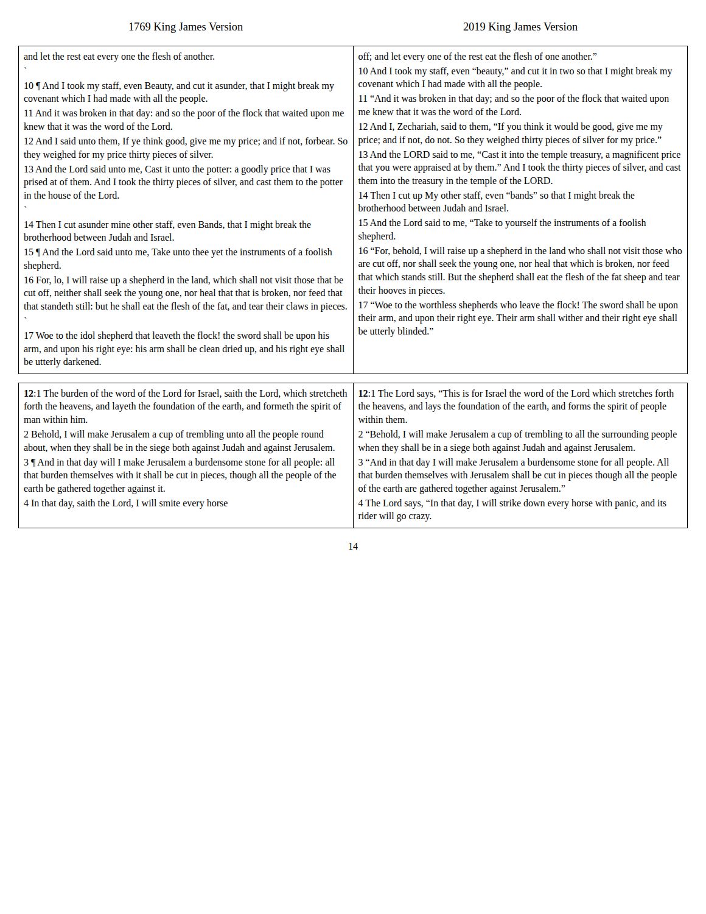1769 King James Version
2019 King James Version
| and let the rest eat every one the flesh of another. ` 10 ¶ And I took my staff, even Beauty, and cut it asunder, that I might break my covenant which I had made with all the people. 11 And it was broken in that day: and so the poor of the flock that waited upon me knew that it was the word of the Lord. 12 And I said unto them, If ye think good, give me my price; and if not, forbear. So they weighed for my price thirty pieces of silver. 13 And the Lord said unto me, Cast it unto the potter: a goodly price that I was prised at of them. And I took the thirty pieces of silver, and cast them to the potter in the house of the Lord. ` 14 Then I cut asunder mine other staff, even Bands, that I might break the brotherhood between Judah and Israel. 15 ¶ And the Lord said unto me, Take unto thee yet the instruments of a foolish shepherd. 16 For, lo, I will raise up a shepherd in the land, which shall not visit those that be cut off, neither shall seek the young one, nor heal that that is broken, nor feed that that standeth still: but he shall eat the flesh of the fat, and tear their claws in pieces. ` 17 Woe to the idol shepherd that leaveth the flock! the sword shall be upon his arm, and upon his right eye: his arm shall be clean dried up, and his right eye shall be utterly darkened. | off; and let every one of the rest eat the flesh of one another.” 10 And I took my staff, even “beauty,” and cut it in two so that I might break my covenant which I had made with all the people. 11 “And it was broken in that day; and so the poor of the flock that waited upon me knew that it was the word of the Lord. 12 And I, Zechariah, said to them, “If you think it would be good, give me my price; and if not, do not. So they weighed thirty pieces of silver for my price.” 13 And the LORD said to me, “Cast it into the temple treasury, a magnificent price that you were appraised at by them.” And I took the thirty pieces of silver, and cast them into the treasury in the temple of the LORD. 14 Then I cut up My other staff, even “bands” so that I might break the brotherhood between Judah and Israel. 15 And the Lord said to me, “Take to yourself the instruments of a foolish shepherd. 16 “For, behold, I will raise up a shepherd in the land who shall not visit those who are cut off, nor shall seek the young one, nor heal that which is broken, nor feed that which stands still. But the shepherd shall eat the flesh of the fat sheep and tear their hooves in pieces. 17 “Woe to the worthless shepherds who leave the flock! The sword shall be upon their arm, and upon their right eye. Their arm shall wither and their right eye shall be utterly blinded.” |
| 12 :1 The burden of the word of the Lord for Israel, saith the Lord, which stretcheth forth the heavens, and layeth the foundation of the earth, and formeth the spirit of man within him. 2 Behold, I will make Jerusalem a cup of trembling unto all the people round about, when they shall be in the siege both against Judah and against Jerusalem. 3 ¶ And in that day will I make Jerusalem a burdensome stone for all people: all that burden themselves with it shall be cut in pieces, though all the people of the earth be gathered together against it. 4 In that day, saith the Lord, I will smite every horse | 12 :1 The Lord says, “This is for Israel the word of the Lord which stretches forth the heavens, and lays the foundation of the earth, and forms the spirit of people within them. 2 “Behold, I will make Jerusalem a cup of trembling to all the surrounding people when they shall be in a siege both against Judah and against Jerusalem. 3 “And in that day I will make Jerusalem a burdensome stone for all people. All that burden themselves with Jerusalem shall be cut in pieces though all the people of the earth are gathered together against Jerusalem.” 4 The Lord says, “In that day, I will strike down every horse with panic, and its rider will go crazy. |
14